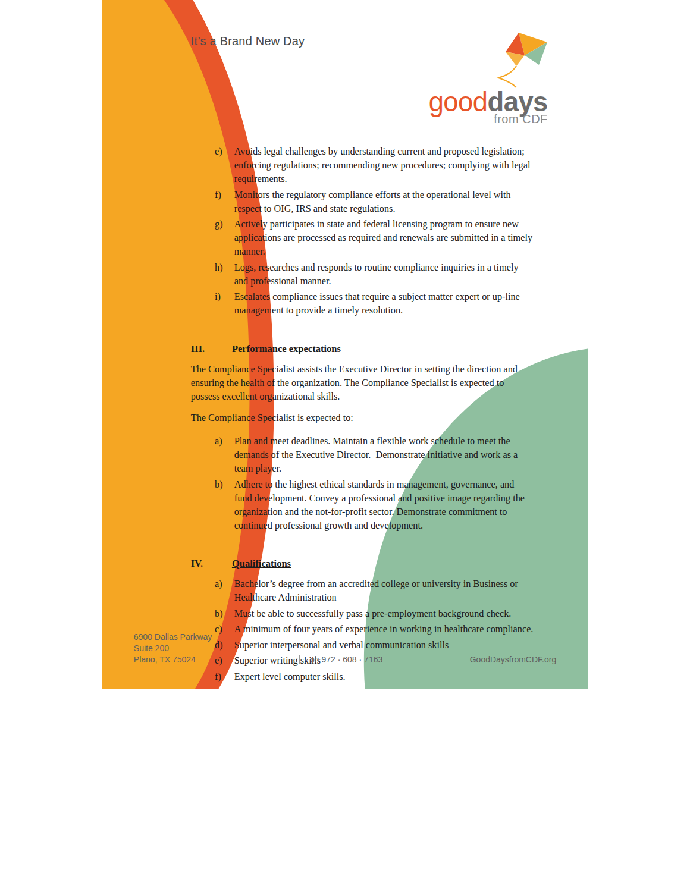It’s a Brand New Day
good days
from CDF
e) Avoids legal challenges by understanding current and proposed legislation; enforcing regulations; recommending new procedures; complying with legal requirements.
f) Monitors the regulatory compliance efforts at the operational level with respect to OIG, IRS and state regulations.
g) Actively participates in state and federal licensing program to ensure new applications are processed as required and renewals are submitted in a timely manner.
h) Logs, researches and responds to routine compliance inquiries in a timely and professional manner.
i) Escalates compliance issues that require a subject matter expert or up-line management to provide a timely resolution.
III. Performance expectations
The Compliance Specialist assists the Executive Director in setting the direction and ensuring the health of the organization. The Compliance Specialist is expected to possess excellent organizational skills.
The Compliance Specialist is expected to:
a) Plan and meet deadlines. Maintain a flexible work schedule to meet the demands of the Executive Director. Demonstrate initiative and work as a team player.
b) Adhere to the highest ethical standards in management, governance, and fund development. Convey a professional and positive image regarding the organization and the not-for-profit sector. Demonstrate commitment to continued professional growth and development.
IV. Qualifications
a) Bachelor’s degree from an accredited college or university in Business or Healthcare Administration
b) Must be able to successfully pass a pre-employment background check.
c) A minimum of four years of experience in working in healthcare compliance.
d) Superior interpersonal and verbal communication skills
e) Superior writing skills
f) Expert level computer skills.
6900 Dallas Parkway
Suite 200
Plano, TX 75024
ph 972 · 608 · 7163
GoodDaysfromCDF.org